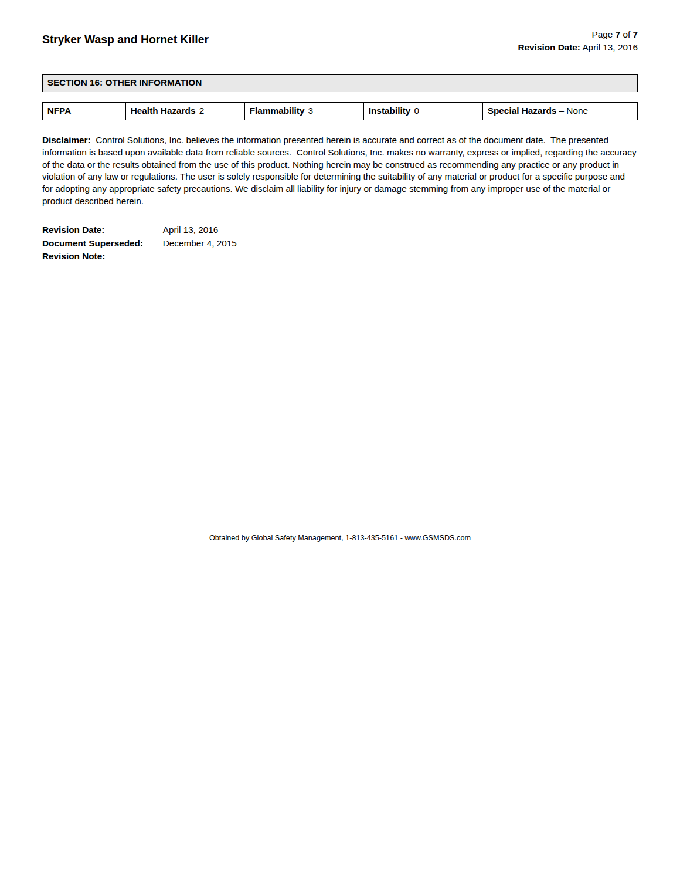Stryker Wasp and Hornet Killer
Page 7 of 7
Revision Date: April 13, 2016
SECTION 16: OTHER INFORMATION
| NFPA | Health Hazards 2 | Flammability 3 | Instability 0 | Special Hazards – None |
Disclaimer: Control Solutions, Inc. believes the information presented herein is accurate and correct as of the document date. The presented information is based upon available data from reliable sources. Control Solutions, Inc. makes no warranty, express or implied, regarding the accuracy of the data or the results obtained from the use of this product. Nothing herein may be construed as recommending any practice or any product in violation of any law or regulations. The user is solely responsible for determining the suitability of any material or product for a specific purpose and for adopting any appropriate safety precautions. We disclaim all liability for injury or damage stemming from any improper use of the material or product described herein.
| Revision Date: | April 13, 2016 |
| Document Superseded: | December 4, 2015 |
| Revision Note: | |
Obtained by Global Safety Management, 1-813-435-5161 - www.GSMSDS.com